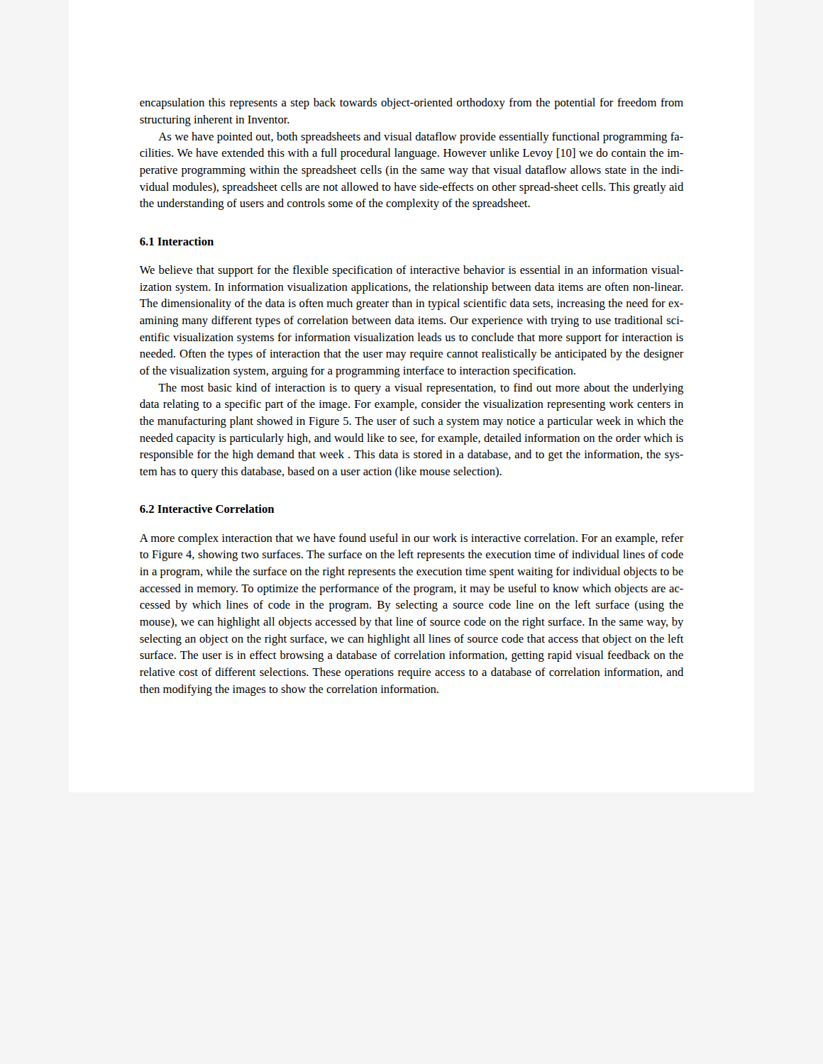encapsulation this represents a step back towards object-oriented orthodoxy from the potential for freedom from structuring inherent in Inventor.
As we have pointed out, both spreadsheets and visual dataflow provide essentially functional programming facilities. We have extended this with a full procedural language. However unlike Levoy [10] we do contain the imperative programming within the spreadsheet cells (in the same way that visual dataflow allows state in the individual modules), spreadsheet cells are not allowed to have side-effects on other spread-sheet cells. This greatly aid the understanding of users and controls some of the complexity of the spreadsheet.
6.1 Interaction
We believe that support for the flexible specification of interactive behavior is essential in an information visualization system. In information visualization applications, the relationship between data items are often non-linear. The dimensionality of the data is often much greater than in typical scientific data sets, increasing the need for examining many different types of correlation between data items. Our experience with trying to use traditional scientific visualization systems for information visualization leads us to conclude that more support for interaction is needed. Often the types of interaction that the user may require cannot realistically be anticipated by the designer of the visualization system, arguing for a programming interface to interaction specification.
The most basic kind of interaction is to query a visual representation, to find out more about the underlying data relating to a specific part of the image. For example, consider the visualization representing work centers in the manufacturing plant showed in Figure 5. The user of such a system may notice a particular week in which the needed capacity is particularly high, and would like to see, for example, detailed information on the order which is responsible for the high demand that week . This data is stored in a database, and to get the information, the system has to query this database, based on a user action (like mouse selection).
6.2 Interactive Correlation
A more complex interaction that we have found useful in our work is interactive correlation. For an example, refer to Figure 4, showing two surfaces. The surface on the left represents the execution time of individual lines of code in a program, while the surface on the right represents the execution time spent waiting for individual objects to be accessed in memory. To optimize the performance of the program, it may be useful to know which objects are accessed by which lines of code in the program. By selecting a source code line on the left surface (using the mouse), we can highlight all objects accessed by that line of source code on the right surface. In the same way, by selecting an object on the right surface, we can highlight all lines of source code that access that object on the left surface. The user is in effect browsing a database of correlation information, getting rapid visual feedback on the relative cost of different selections. These operations require access to a database of correlation information, and then modifying the images to show the correlation information.